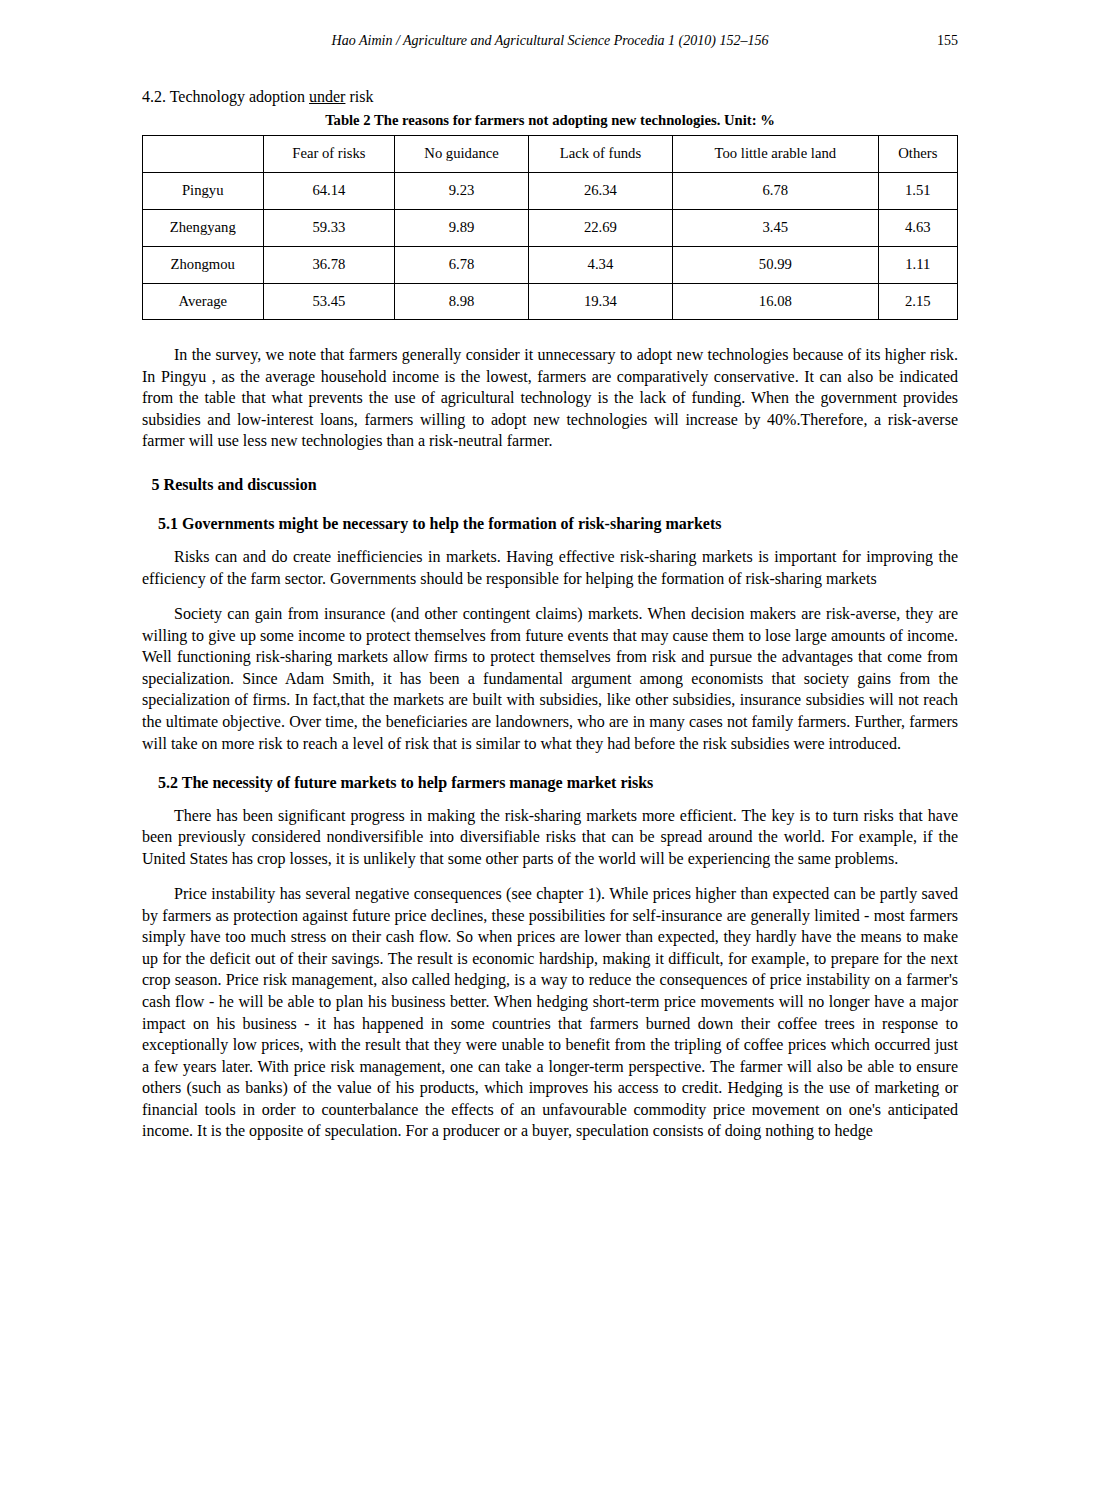Hao Aimin / Agriculture and Agricultural Science Procedia 1 (2010) 152–156 155
4.2. Technology adoption under risk
Table 2 The reasons for farmers not adopting new technologies. Unit: %
| | Fear of risks | No guidance | Lack of funds | Too little arable land | Others |
| --- | --- | --- | --- | --- | --- |
| Pingyu | 64.14 | 9.23 | 26.34 | 6.78 | 1.51 |
| Zhengyang | 59.33 | 9.89 | 22.69 | 3.45 | 4.63 |
| Zhongmou | 36.78 | 6.78 | 4.34 | 50.99 | 1.11 |
| Average | 53.45 | 8.98 | 19.34 | 16.08 | 2.15 |
In the survey, we note that farmers generally consider it unnecessary to adopt new technologies because of its higher risk. In Pingyu , as the average household income is the lowest, farmers are comparatively conservative. It can also be indicated from the table that what prevents the use of agricultural technology is the lack of funding. When the government provides subsidies and low-interest loans, farmers willing to adopt new technologies will increase by 40%.Therefore, a risk-averse farmer will use less new technologies than a risk-neutral farmer.
5 Results and discussion
5.1 Governments might be necessary to help the formation of risk-sharing markets
Risks can and do create inefficiencies in markets. Having effective risk-sharing markets is important for improving the efficiency of the farm sector. Governments should be responsible for helping the formation of risk-sharing markets
Society can gain from insurance (and other contingent claims) markets. When decision makers are risk-averse, they are willing to give up some income to protect themselves from future events that may cause them to lose large amounts of income. Well functioning risk-sharing markets allow firms to protect themselves from risk and pursue the advantages that come from specialization. Since Adam Smith, it has been a fundamental argument among economists that society gains from the specialization of firms. In fact,that the markets are built with subsidies, like other subsidies, insurance subsidies will not reach the ultimate objective. Over time, the beneficiaries are landowners, who are in many cases not family farmers. Further, farmers will take on more risk to reach a level of risk that is similar to what they had before the risk subsidies were introduced.
5.2 The necessity of future markets to help farmers manage market risks
There has been significant progress in making the risk-sharing markets more efficient. The key is to turn risks that have been previously considered nondiversifible into diversifiable risks that can be spread around the world. For example, if the United States has crop losses, it is unlikely that some other parts of the world will be experiencing the same problems.
Price instability has several negative consequences (see chapter 1). While prices higher than expected can be partly saved by farmers as protection against future price declines, these possibilities for self-insurance are generally limited - most farmers simply have too much stress on their cash flow. So when prices are lower than expected, they hardly have the means to make up for the deficit out of their savings. The result is economic hardship, making it difficult, for example, to prepare for the next crop season. Price risk management, also called hedging, is a way to reduce the consequences of price instability on a farmer's cash flow - he will be able to plan his business better. When hedging short-term price movements will no longer have a major impact on his business - it has happened in some countries that farmers burned down their coffee trees in response to exceptionally low prices, with the result that they were unable to benefit from the tripling of coffee prices which occurred just a few years later. With price risk management, one can take a longer-term perspective. The farmer will also be able to ensure others (such as banks) of the value of his products, which improves his access to credit. Hedging is the use of marketing or financial tools in order to counterbalance the effects of an unfavourable commodity price movement on one's anticipated income. It is the opposite of speculation. For a producer or a buyer, speculation consists of doing nothing to hedge